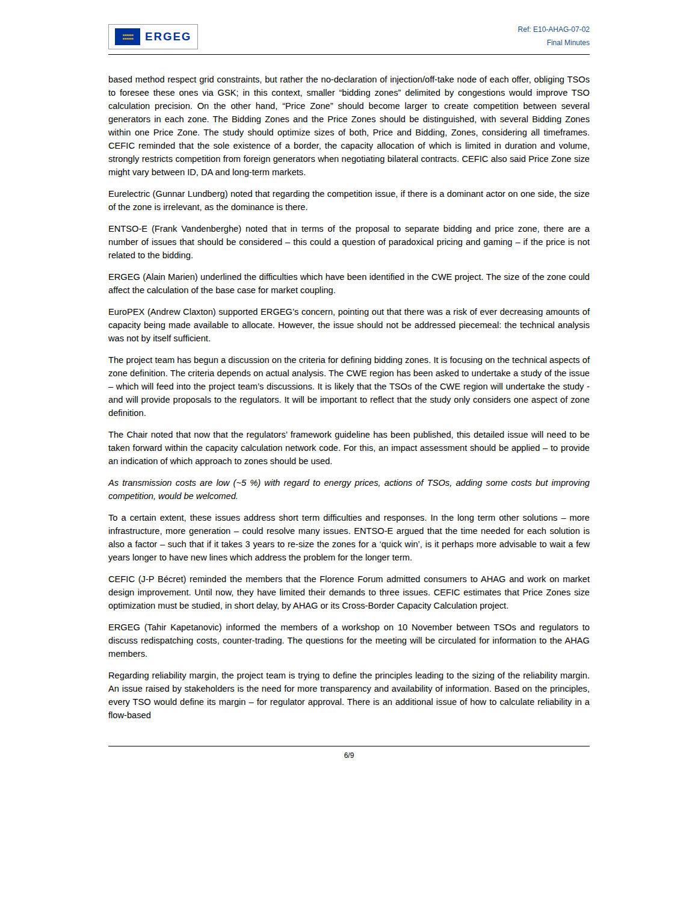ERGEG
Ref: E10-AHAG-07-02
Final Minutes
based method respect grid constraints, but rather the no-declaration of injection/off-take node of each offer, obliging TSOs to foresee these ones via GSK; in this context, smaller “bidding zones” delimited by congestions would improve TSO calculation precision. On the other hand, “Price Zone” should become larger to create competition between several generators in each zone. The Bidding Zones and the Price Zones should be distinguished, with several Bidding Zones within one Price Zone. The study should optimize sizes of both, Price and Bidding, Zones, considering all timeframes. CEFIC reminded that the sole existence of a border, the capacity allocation of which is limited in duration and volume, strongly restricts competition from foreign generators when negotiating bilateral contracts. CEFIC also said Price Zone size might vary between ID, DA and long-term markets.
Eurelectric (Gunnar Lundberg) noted that regarding the competition issue, if there is a dominant actor on one side, the size of the zone is irrelevant, as the dominance is there.
ENTSO-E (Frank Vandenberghe) noted that in terms of the proposal to separate bidding and price zone, there are a number of issues that should be considered – this could a question of paradoxical pricing and gaming – if the price is not related to the bidding.
ERGEG (Alain Marien) underlined the difficulties which have been identified in the CWE project. The size of the zone could affect the calculation of the base case for market coupling.
EuroPEX (Andrew Claxton) supported ERGEG’s concern, pointing out that there was a risk of ever decreasing amounts of capacity being made available to allocate. However, the issue should not be addressed piecemeal: the technical analysis was not by itself sufficient.
The project team has begun a discussion on the criteria for defining bidding zones. It is focusing on the technical aspects of zone definition. The criteria depends on actual analysis. The CWE region has been asked to undertake a study of the issue – which will feed into the project team’s discussions. It is likely that the TSOs of the CWE region will undertake the study - and will provide proposals to the regulators. It will be important to reflect that the study only considers one aspect of zone definition.
The Chair noted that now that the regulators’ framework guideline has been published, this detailed issue will need to be taken forward within the capacity calculation network code. For this, an impact assessment should be applied – to provide an indication of which approach to zones should be used.
As transmission costs are low (~5 %) with regard to energy prices, actions of TSOs, adding some costs but improving competition, would be welcomed.
To a certain extent, these issues address short term difficulties and responses. In the long term other solutions – more infrastructure, more generation – could resolve many issues. ENTSO-E argued that the time needed for each solution is also a factor – such that if it takes 3 years to re-size the zones for a ‘quick win’, is it perhaps more advisable to wait a few years longer to have new lines which address the problem for the longer term.
CEFIC (J-P Bécret) reminded the members that the Florence Forum admitted consumers to AHAG and work on market design improvement. Until now, they have limited their demands to three issues. CEFIC estimates that Price Zones size optimization must be studied, in short delay, by AHAG or its Cross-Border Capacity Calculation project.
ERGEG (Tahir Kapetanovic) informed the members of a workshop on 10 November between TSOs and regulators to discuss redispatching costs, counter-trading. The questions for the meeting will be circulated for information to the AHAG members.
Regarding reliability margin, the project team is trying to define the principles leading to the sizing of the reliability margin. An issue raised by stakeholders is the need for more transparency and availability of information. Based on the principles, every TSO would define its margin – for regulator approval. There is an additional issue of how to calculate reliability in a flow-based
6/9